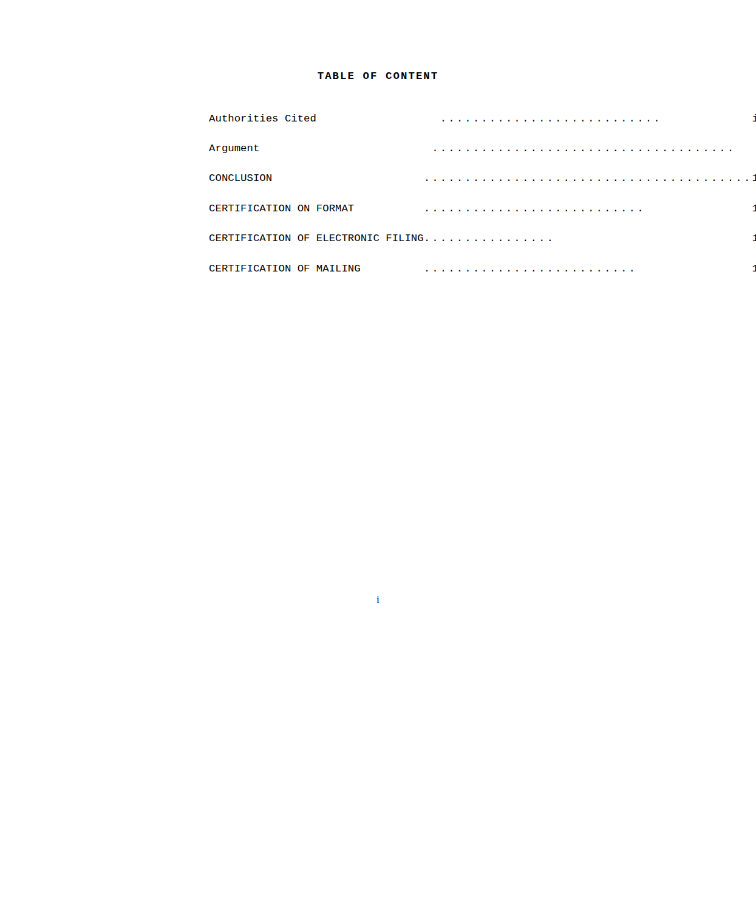TABLE OF CONTENT
| Authorities Cited | ........................... | ii |
| Argument | ..................................... | 1 |
| CONCLUSION | ........................................ | 11 |
| CERTIFICATION ON FORMAT | ........................... | 12 |
| CERTIFICATION OF ELECTRONIC FILING | ................ | 12 |
| CERTIFICATION OF MAILING | .......................... | 13 |
i